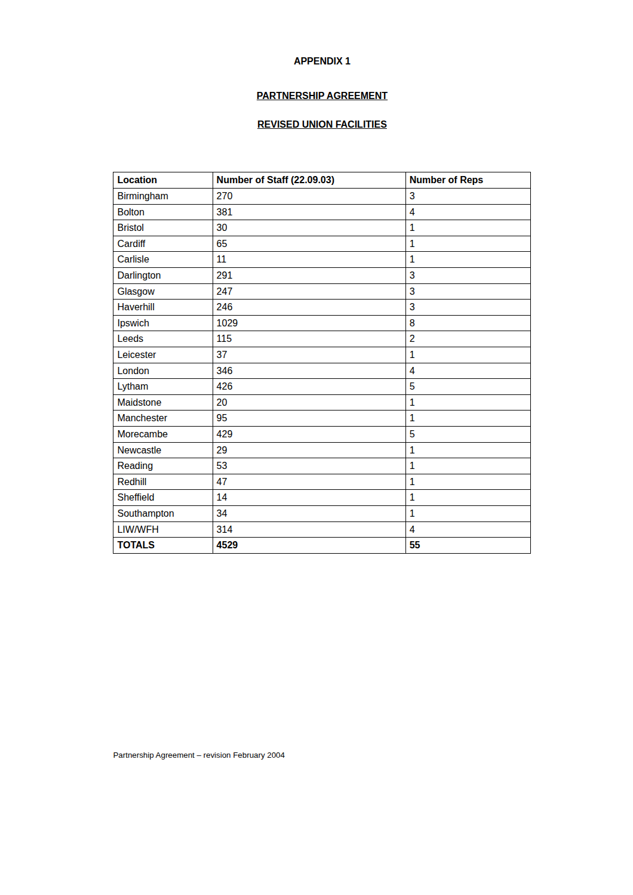APPENDIX 1
PARTNERSHIP AGREEMENT
REVISED UNION FACILITIES
| Location | Number of Staff (22.09.03) | Number of Reps |
| --- | --- | --- |
| Birmingham | 270 | 3 |
| Bolton | 381 | 4 |
| Bristol | 30 | 1 |
| Cardiff | 65 | 1 |
| Carlisle | 11 | 1 |
| Darlington | 291 | 3 |
| Glasgow | 247 | 3 |
| Haverhill | 246 | 3 |
| Ipswich | 1029 | 8 |
| Leeds | 115 | 2 |
| Leicester | 37 | 1 |
| London | 346 | 4 |
| Lytham | 426 | 5 |
| Maidstone | 20 | 1 |
| Manchester | 95 | 1 |
| Morecambe | 429 | 5 |
| Newcastle | 29 | 1 |
| Reading | 53 | 1 |
| Redhill | 47 | 1 |
| Sheffield | 14 | 1 |
| Southampton | 34 | 1 |
| LIW/WFH | 314 | 4 |
| TOTALS | 4529 | 55 |
Partnership Agreement – revision February 2004